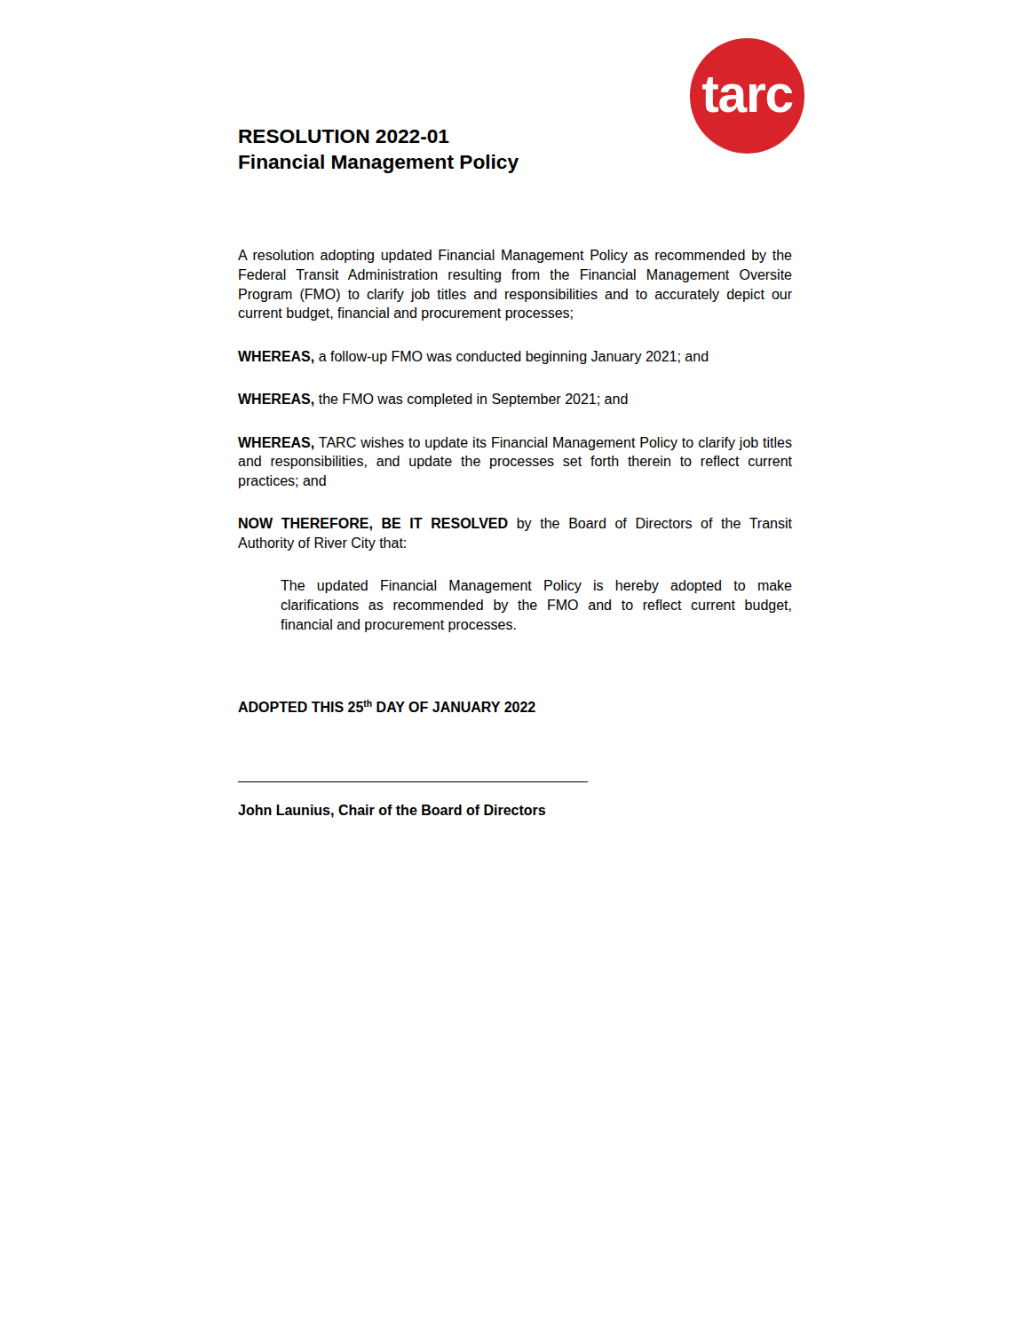tarc
RESOLUTION 2022-01Financial Management Policy
A resolution adopting updated Financial Management Policy as recommended by the Federal Transit Administration resulting from the Financial Management Oversite Program (FMO) to clarify job titles and responsibilities and to accurately depict our current budget, financial and procurement processes;
WHEREAS, a follow-up FMO was conducted beginning January 2021; and
WHEREAS, the FMO was completed in September 2021; and
WHEREAS, TARC wishes to update its Financial Management Policy to clarify job titles and responsibilities, and update the processes set forth therein to reflect current practices; and
NOW THEREFORE, BE IT RESOLVED by the Board of Directors of the Transit Authority of River City that:
The updated Financial Management Policy is hereby adopted to make clarifications as recommended by the FMO and to reflect current budget, financial and procurement processes.
ADOPTED THIS 25th DAY OF JANUARY 2022
John Launius, Chair of the Board of Directors